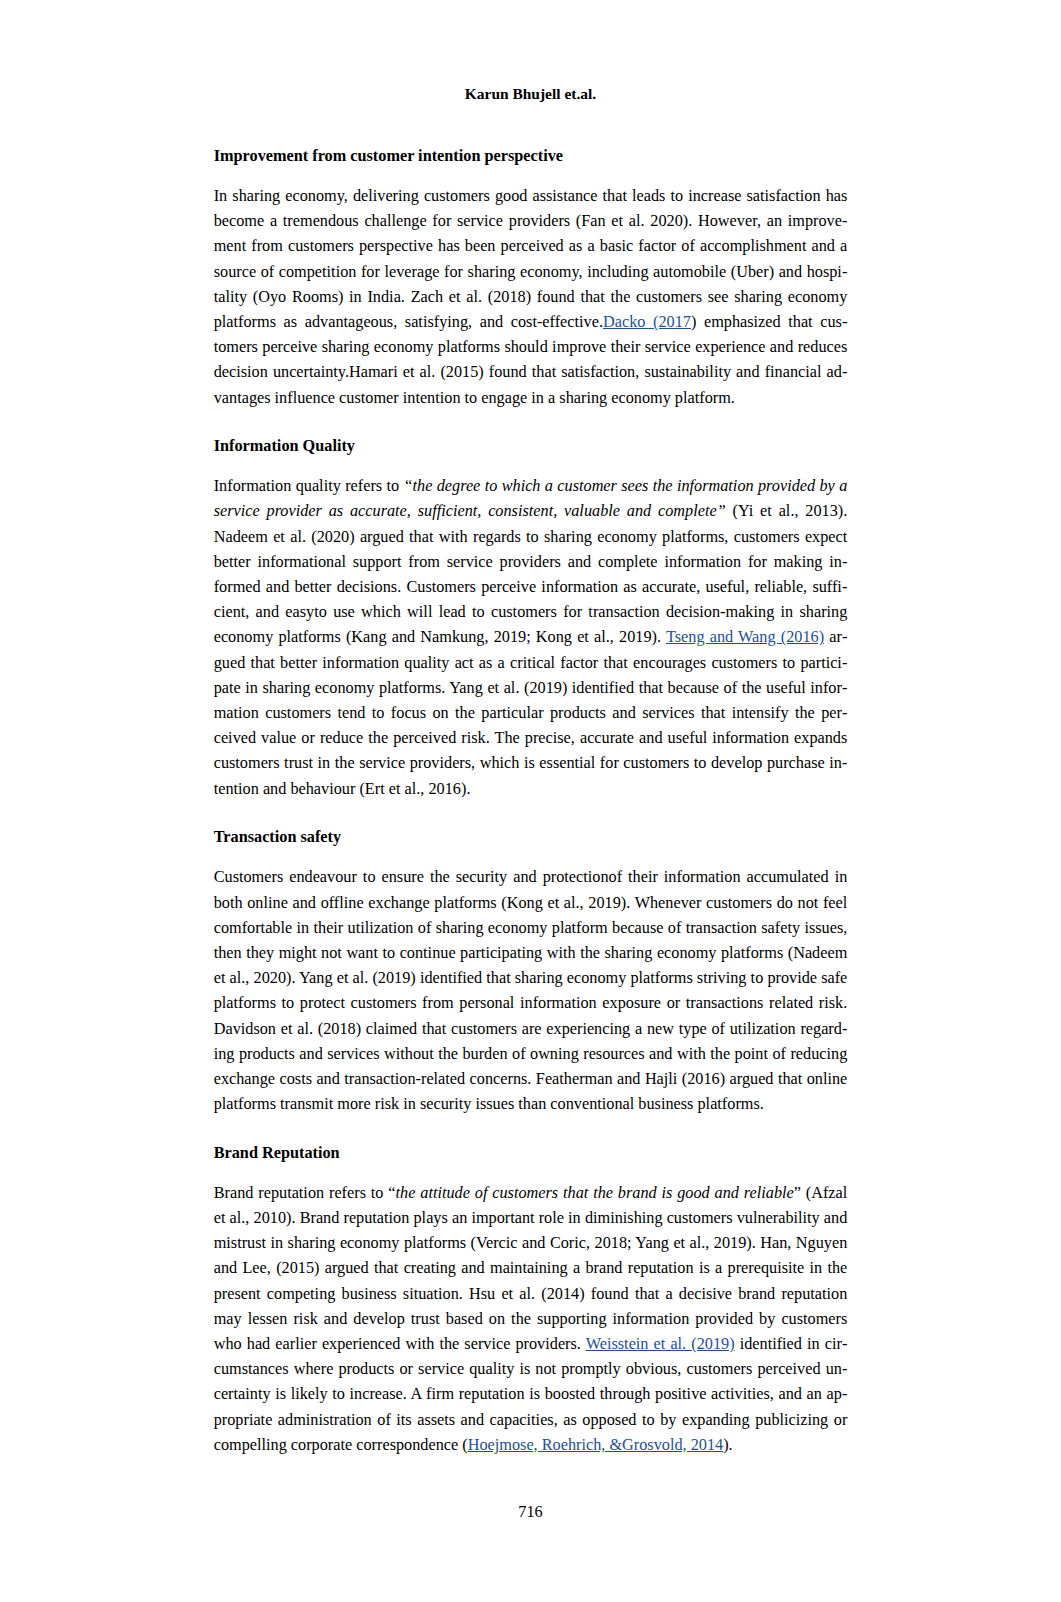Karun Bhujell et.al.
Improvement from customer intention perspective
In sharing economy, delivering customers good assistance that leads to increase satisfaction has become a tremendous challenge for service providers (Fan et al. 2020). However, an improvement from customers perspective has been perceived as a basic factor of accomplishment and a source of competition for leverage for sharing economy, including automobile (Uber) and hospitality (Oyo Rooms) in India. Zach et al. (2018) found that the customers see sharing economy platforms as advantageous, satisfying, and cost-effective.Dacko (2017) emphasized that customers perceive sharing economy platforms should improve their service experience and reduces decision uncertainty.Hamari et al. (2015) found that satisfaction, sustainability and financial advantages influence customer intention to engage in a sharing economy platform.
Information Quality
Information quality refers to “the degree to which a customer sees the information provided by a service provider as accurate, sufficient, consistent, valuable and complete” (Yi et al., 2013). Nadeem et al. (2020) argued that with regards to sharing economy platforms, customers expect better informational support from service providers and complete information for making informed and better decisions. Customers perceive information as accurate, useful, reliable, sufficient, and easyto use which will lead to customers for transaction decision-making in sharing economy platforms (Kang and Namkung, 2019; Kong et al., 2019). Tseng and Wang (2016) argued that better information quality act as a critical factor that encourages customers to participate in sharing economy platforms. Yang et al. (2019) identified that because of the useful information customers tend to focus on the particular products and services that intensify the perceived value or reduce the perceived risk. The precise, accurate and useful information expands customers trust in the service providers, which is essential for customers to develop purchase intention and behaviour (Ert et al., 2016).
Transaction safety
Customers endeavour to ensure the security and protectionof their information accumulated in both online and offline exchange platforms (Kong et al., 2019). Whenever customers do not feel comfortable in their utilization of sharing economy platform because of transaction safety issues, then they might not want to continue participating with the sharing economy platforms (Nadeem et al., 2020). Yang et al. (2019) identified that sharing economy platforms striving to provide safe platforms to protect customers from personal information exposure or transactions related risk. Davidson et al. (2018) claimed that customers are experiencing a new type of utilization regarding products and services without the burden of owning resources and with the point of reducing exchange costs and transaction-related concerns. Featherman and Hajli (2016) argued that online platforms transmit more risk in security issues than conventional business platforms.
Brand Reputation
Brand reputation refers to “the attitude of customers that the brand is good and reliable” (Afzal et al., 2010). Brand reputation plays an important role in diminishing customers vulnerability and mistrust in sharing economy platforms (Vercic and Coric, 2018; Yang et al., 2019). Han, Nguyen and Lee, (2015) argued that creating and maintaining a brand reputation is a prerequisite in the present competing business situation. Hsu et al. (2014) found that a decisive brand reputation may lessen risk and develop trust based on the supporting information provided by customers who had earlier experienced with the service providers. Weisstein et al. (2019) identified in circumstances where products or service quality is not promptly obvious, customers perceived uncertainty is likely to increase. A firm reputation is boosted through positive activities, and an appropriate administration of its assets and capacities, as opposed to by expanding publicizing or compelling corporate correspondence (Hoejmose, Roehrich, &Grosvold, 2014).
716